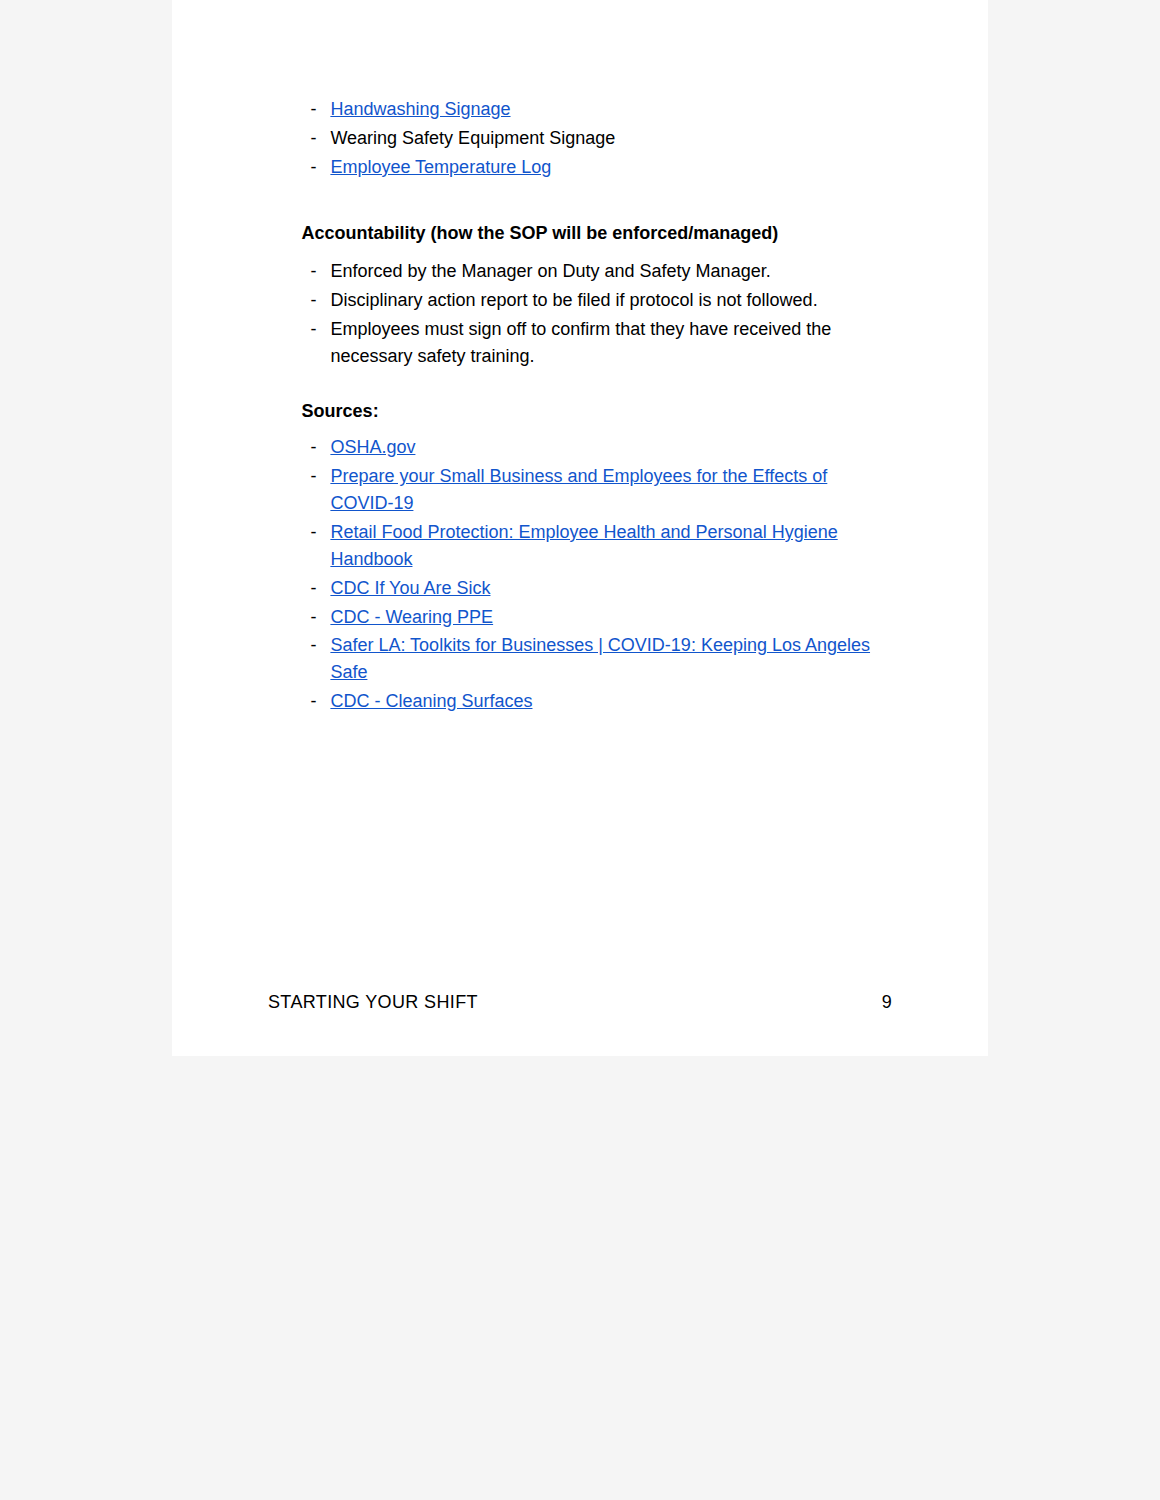Handwashing Signage
Wearing Safety Equipment Signage
Employee Temperature Log
Accountability (how the SOP will be enforced/managed)
Enforced by the Manager on Duty and Safety Manager.
Disciplinary action report to be filed if protocol is not followed.
Employees must sign off to confirm that they have received the necessary safety training.
Sources:
OSHA.gov
Prepare your Small Business and Employees for the Effects of COVID-19
Retail Food Protection: Employee Health and Personal Hygiene Handbook
CDC If You Are Sick
CDC - Wearing PPE
Safer LA: Toolkits for Businesses | COVID-19: Keeping Los Angeles Safe
CDC - Cleaning Surfaces
STARTING YOUR SHIFT 9